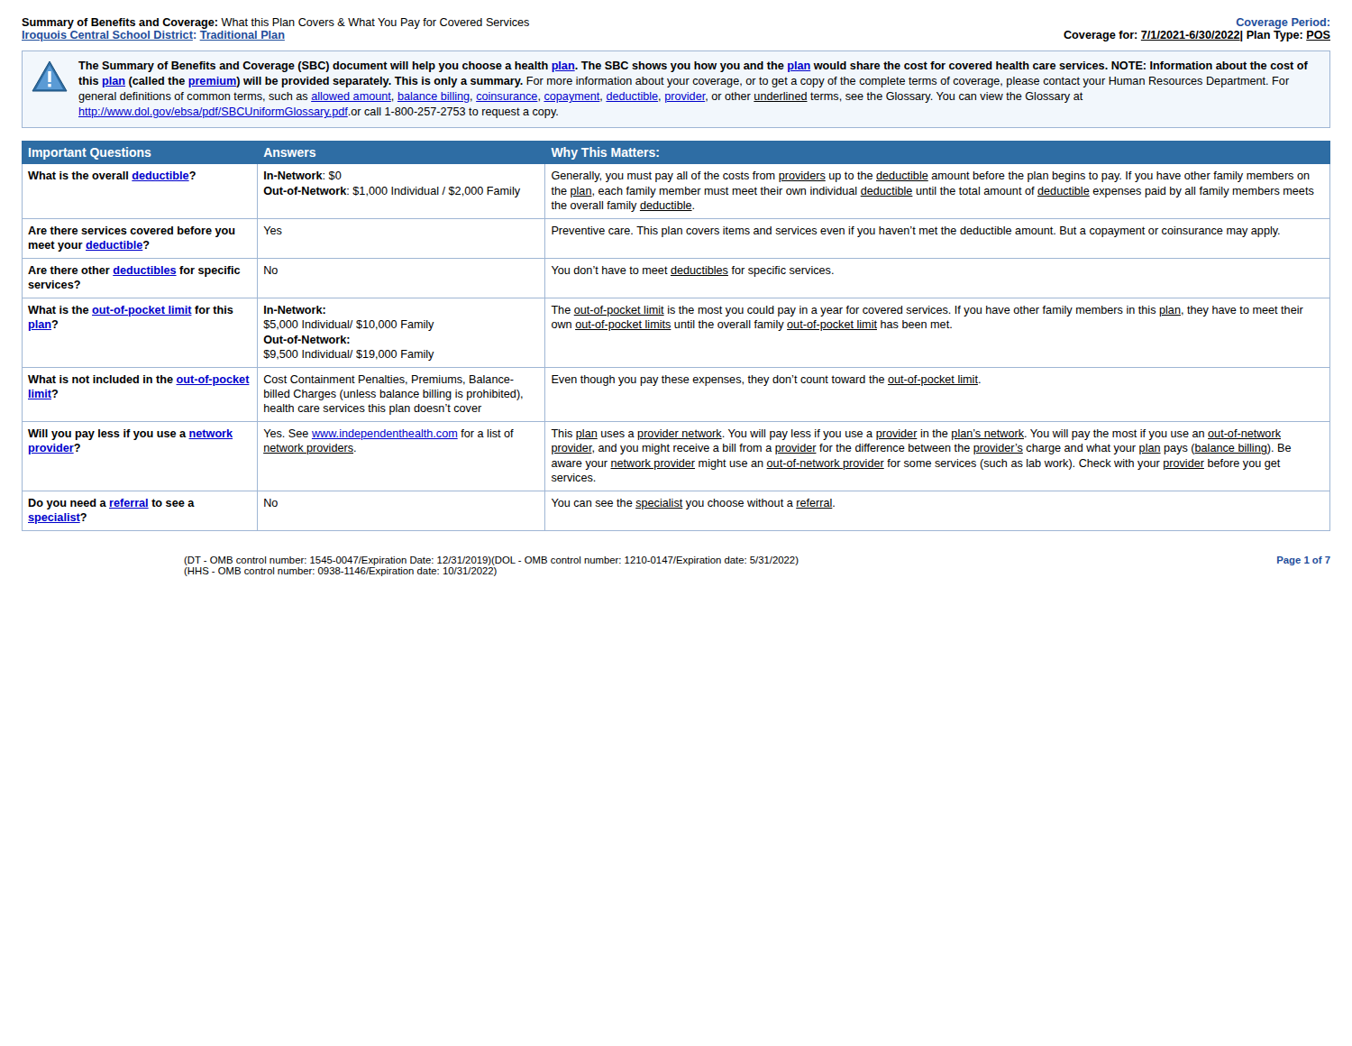Summary of Benefits and Coverage: What this Plan Covers & What You Pay for Covered Services
Iroquois Central School District: Traditional Plan
Coverage Period:
Coverage for: 7/1/2021-6/30/2022| Plan Type: POS
The Summary of Benefits and Coverage (SBC) document will help you choose a health plan. The SBC shows you how you and the plan would share the cost for covered health care services. NOTE: Information about the cost of this plan (called the premium) will be provided separately. This is only a summary. For more information about your coverage, or to get a copy of the complete terms of coverage, please contact your Human Resources Department. For general definitions of common terms, such as allowed amount, balance billing, coinsurance, copayment, deductible, provider, or other underlined terms, see the Glossary. You can view the Glossary at http://www.dol.gov/ebsa/pdf/SBCUniformGlossary.pdf.or call 1-800-257-2753 to request a copy.
| Important Questions | Answers | Why This Matters: |
| --- | --- | --- |
| What is the overall deductible ? | In-Network : $0 Out-of-Network : $1,000 Individual / $2,000 Family | Generally, you must pay all of the costs from providers up to the deductible amount before the plan begins to pay. If you have other family members on the plan , each family member must meet their own individual deductible until the total amount of deductible expenses paid by all family members meets the overall family deductible . |
| Are there services covered before you meet your deductible ? | Yes | Preventive care. This plan covers items and services even if you haven’t met the deductible amount. But a copayment or coinsurance may apply. |
| Are there other deductibles for specific services? | No | You don’t have to meet deductibles for specific services. |
| What is the out-of-pocket limit for this plan ? | In-Network: $5,000 Individual/ $10,000 Family Out-of-Network: $9,500 Individual/ $19,000 Family | The out-of-pocket limit is the most you could pay in a year for covered services. If you have other family members in this plan , they have to meet their own out-of-pocket limits until the overall family out-of-pocket limit has been met. |
| What is not included in the out-of-pocket limit ? | Cost Containment Penalties, Premiums, Balance-billed Charges (unless balance billing is prohibited), health care services this plan doesn’t cover | Even though you pay these expenses, they don’t count toward the out-of-pocket limit . |
| Will you pay less if you use a network provider ? | Yes. See www.independenthealth.com for a list of network providers . | This plan uses a provider network . You will pay less if you use a provider in the plan’s network . You will pay the most if you use an out-of-network provider , and you might receive a bill from a provider for the difference between the provider’s charge and what your plan pays ( balance billing ). Be aware your network provider might use an out-of-network provider for some services (such as lab work). Check with your provider before you get services. |
| Do you need a referral to see a specialist ? | No | You can see the specialist you choose without a referral . |
(DT - OMB control number: 1545-0047/Expiration Date: 12/31/2019)(DOL - OMB control number: 1210-0147/Expiration date: 5/31/2022)
(HHS - OMB control number: 0938-1146/Expiration date: 10/31/2022)
Page 1 of 7